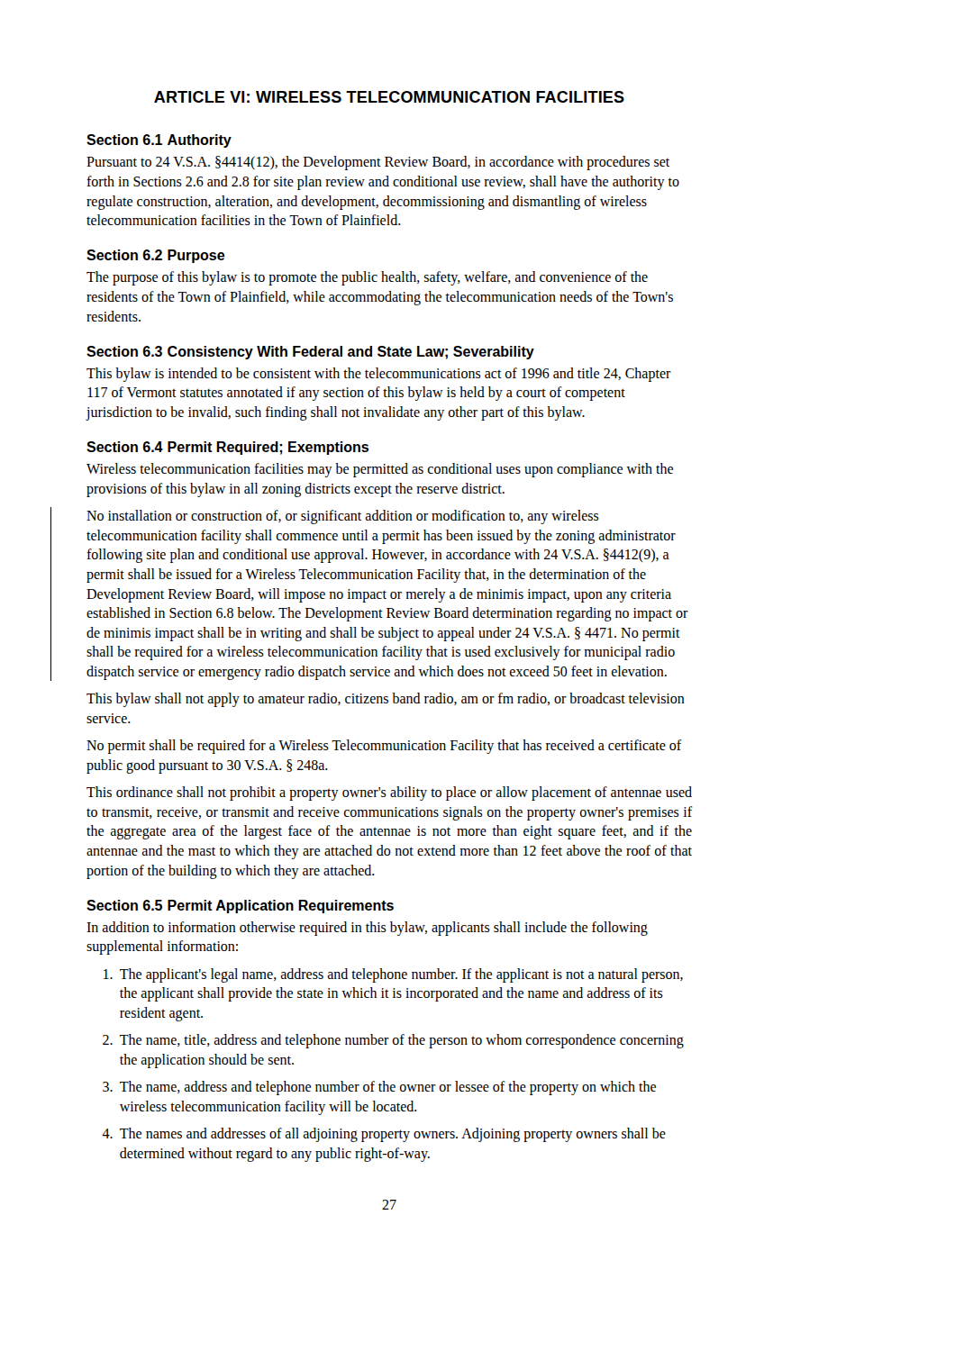ARTICLE VI: WIRELESS TELECOMMUNICATION FACILITIES
Section 6.1 Authority
Pursuant to 24 V.S.A. §4414(12), the Development Review Board, in accordance with procedures set forth in Sections 2.6 and 2.8 for site plan review and conditional use review, shall have the authority to regulate construction, alteration, and development, decommissioning and dismantling of wireless telecommunication facilities in the Town of Plainfield.
Section 6.2 Purpose
The purpose of this bylaw is to promote the public health, safety, welfare, and convenience of the residents of the Town of Plainfield, while accommodating the telecommunication needs of the Town's residents.
Section 6.3 Consistency With Federal and State Law; Severability
This bylaw is intended to be consistent with the telecommunications act of 1996 and title 24, Chapter 117 of Vermont statutes annotated if any section of this bylaw is held by a court of competent jurisdiction to be invalid, such finding shall not invalidate any other part of this bylaw.
Section 6.4 Permit Required; Exemptions
Wireless telecommunication facilities may be permitted as conditional uses upon compliance with the provisions of this bylaw in all zoning districts except the reserve district.
No installation or construction of, or significant addition or modification to, any wireless telecommunication facility shall commence until a permit has been issued by the zoning administrator following site plan and conditional use approval. However, in accordance with 24 V.S.A. §4412(9), a permit shall be issued for a Wireless Telecommunication Facility that, in the determination of the Development Review Board, will impose no impact or merely a de minimis impact, upon any criteria established in Section 6.8 below. The Development Review Board determination regarding no impact or de minimis impact shall be in writing and shall be subject to appeal under 24 V.S.A. § 4471. No permit shall be required for a wireless telecommunication facility that is used exclusively for municipal radio dispatch service or emergency radio dispatch service and which does not exceed 50 feet in elevation.
This bylaw shall not apply to amateur radio, citizens band radio, am or fm radio, or broadcast television service.
No permit shall be required for a Wireless Telecommunication Facility that has received a certificate of public good pursuant to 30 V.S.A. § 248a.
This ordinance shall not prohibit a property owner's ability to place or allow placement of antennae used to transmit, receive, or transmit and receive communications signals on the property owner's premises if the aggregate area of the largest face of the antennae is not more than eight square feet, and if the antennae and the mast to which they are attached do not extend more than 12 feet above the roof of that portion of the building to which they are attached.
Section 6.5 Permit Application Requirements
In addition to information otherwise required in this bylaw, applicants shall include the following supplemental information:
The applicant's legal name, address and telephone number. If the applicant is not a natural person, the applicant shall provide the state in which it is incorporated and the name and address of its resident agent.
The name, title, address and telephone number of the person to whom correspondence concerning the application should be sent.
The name, address and telephone number of the owner or lessee of the property on which the wireless telecommunication facility will be located.
The names and addresses of all adjoining property owners. Adjoining property owners shall be determined without regard to any public right-of-way.
27